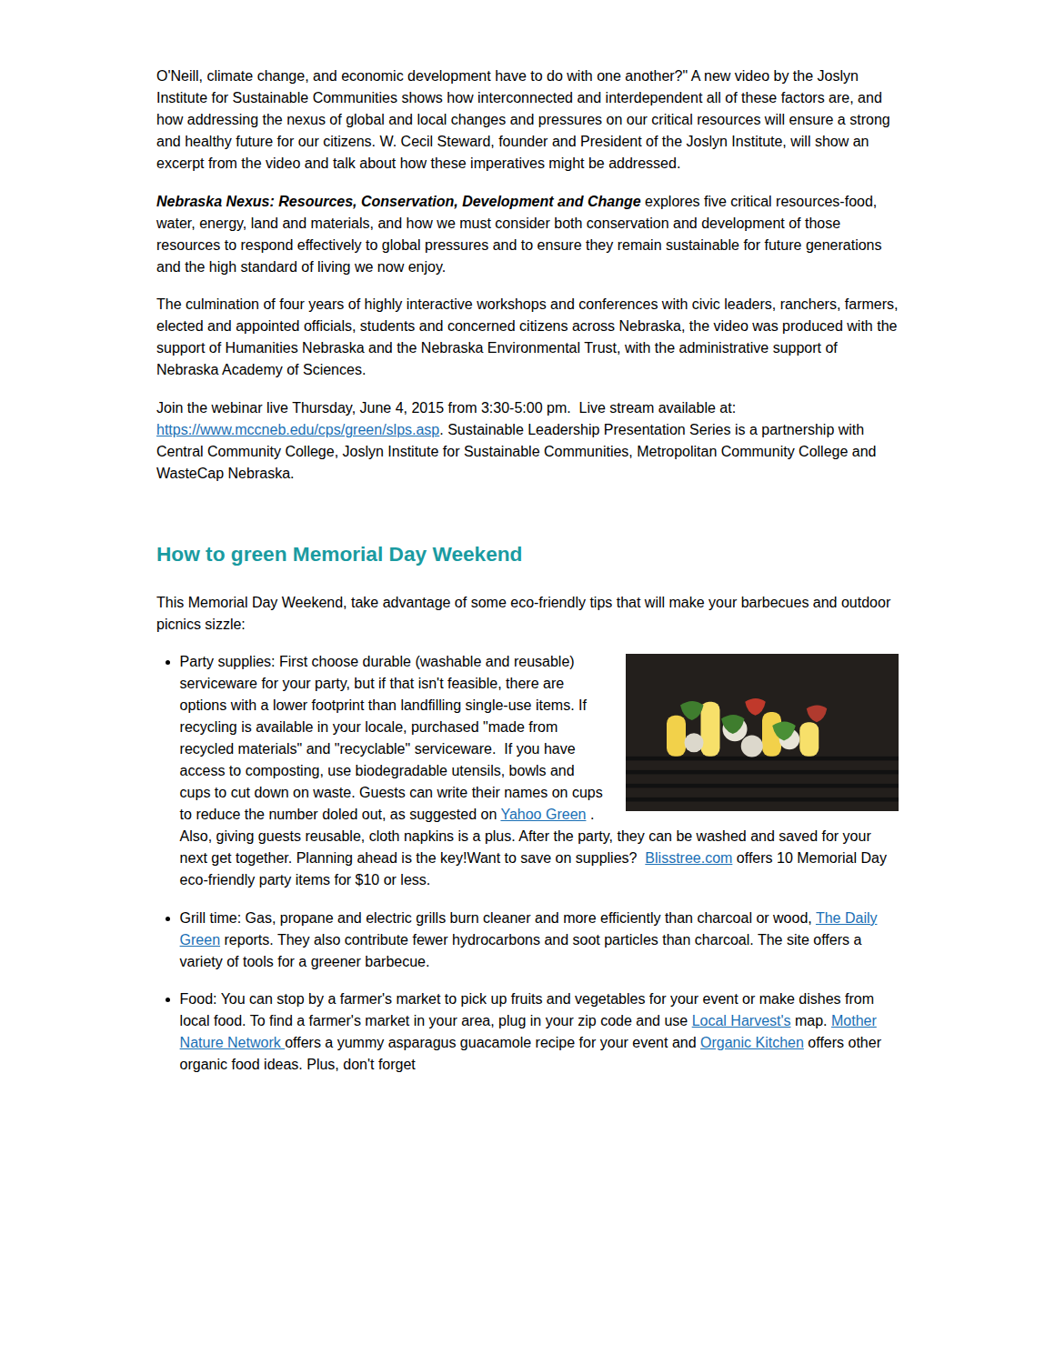O'Neill, climate change, and economic development have to do with one another?" A new video by the Joslyn Institute for Sustainable Communities shows how interconnected and interdependent all of these factors are, and how addressing the nexus of global and local changes and pressures on our critical resources will ensure a strong and healthy future for our citizens. W. Cecil Steward, founder and President of the Joslyn Institute, will show an excerpt from the video and talk about how these imperatives might be addressed.
Nebraska Nexus: Resources, Conservation, Development and Change explores five critical resources-food, water, energy, land and materials, and how we must consider both conservation and development of those resources to respond effectively to global pressures and to ensure they remain sustainable for future generations and the high standard of living we now enjoy.
The culmination of four years of highly interactive workshops and conferences with civic leaders, ranchers, farmers, elected and appointed officials, students and concerned citizens across Nebraska, the video was produced with the support of Humanities Nebraska and the Nebraska Environmental Trust, with the administrative support of Nebraska Academy of Sciences.
Join the webinar live Thursday, June 4, 2015 from 3:30-5:00 pm. Live stream available at: https://www.mccneb.edu/cps/green/slps.asp. Sustainable Leadership Presentation Series is a partnership with Central Community College, Joslyn Institute for Sustainable Communities, Metropolitan Community College and WasteCap Nebraska.
How to green Memorial Day Weekend
This Memorial Day Weekend, take advantage of some eco-friendly tips that will make your barbecues and outdoor picnics sizzle:
Party supplies: First choose durable (washable and reusable) serviceware for your party, but if that isn't feasible, there are options with a lower footprint than landfilling single-use items. If recycling is available in your locale, purchased "made from recycled materials" and "recyclable" serviceware. If you have access to composting, use biodegradable utensils, bowls and cups to cut down on waste. Guests can write their names on cups to reduce the number doled out, as suggested on Yahoo Green . Also, giving guests reusable, cloth napkins is a plus. After the party, they can be washed and saved for your next get together. Planning ahead is the key!Want to save on supplies? Blisstree.com offers 10 Memorial Day eco-friendly party items for $10 or less.
Grill time: Gas, propane and electric grills burn cleaner and more efficiently than charcoal or wood, The Daily Green reports. They also contribute fewer hydrocarbons and soot particles than charcoal. The site offers a variety of tools for a greener barbecue.
Food: You can stop by a farmer's market to pick up fruits and vegetables for your event or make dishes from local food. To find a farmer's market in your area, plug in your zip code and use Local Harvest's map. Mother Nature Network offers a yummy asparagus guacamole recipe for your event and Organic Kitchen offers other organic food ideas. Plus, don't forget